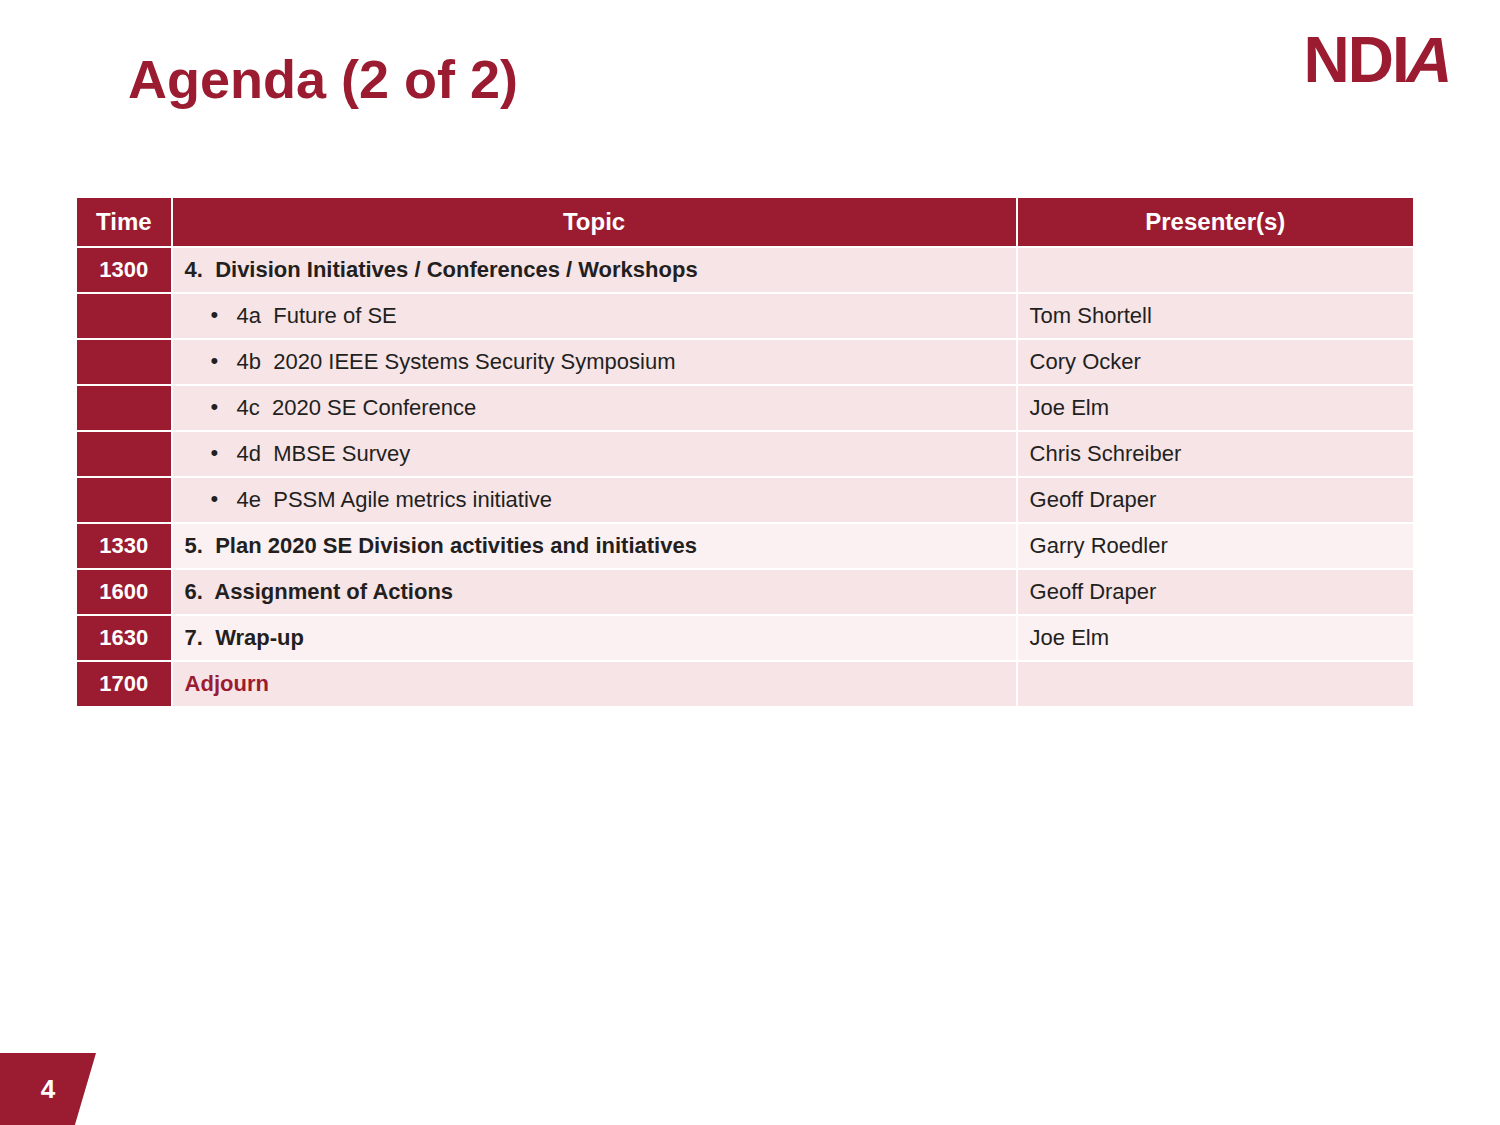NDIA
Agenda (2 of 2)
| Time | Topic | Presenter(s) |
| --- | --- | --- |
| 1300 | 4. Division Initiatives / Conferences / Workshops | |
| | 4a Future of SE | Tom Shortell |
| | 4b 2020 IEEE Systems Security Symposium | Cory Ocker |
| | 4c 2020 SE Conference | Joe Elm |
| | 4d MBSE Survey | Chris Schreiber |
| | 4e PSSM Agile metrics initiative | Geoff Draper |
| 1330 | 5. Plan 2020 SE Division activities and initiatives | Garry Roedler |
| 1600 | 6. Assignment of Actions | Geoff Draper |
| 1630 | 7. Wrap-up | Joe Elm |
| 1700 | Adjourn | |
4